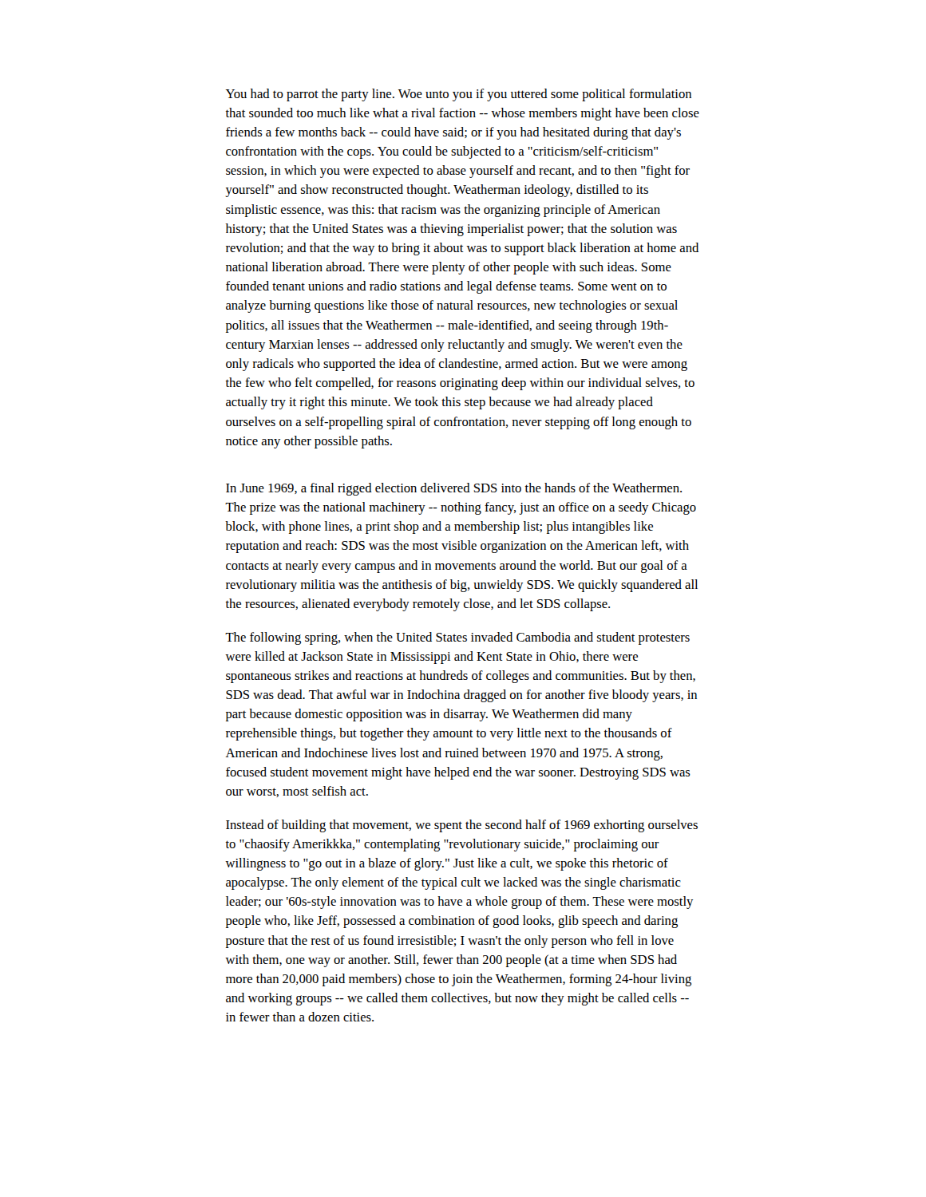You had to parrot the party line. Woe unto you if you uttered some political formulation that sounded too much like what a rival faction -- whose members might have been close friends a few months back -- could have said; or if you had hesitated during that day's confrontation with the cops. You could be subjected to a "criticism/self-criticism" session, in which you were expected to abase yourself and recant, and to then "fight for yourself" and show reconstructed thought. Weatherman ideology, distilled to its simplistic essence, was this: that racism was the organizing principle of American history; that the United States was a thieving imperialist power; that the solution was revolution; and that the way to bring it about was to support black liberation at home and national liberation abroad. There were plenty of other people with such ideas. Some founded tenant unions and radio stations and legal defense teams. Some went on to analyze burning questions like those of natural resources, new technologies or sexual politics, all issues that the Weathermen -- male-identified, and seeing through 19th-century Marxian lenses -- addressed only reluctantly and smugly. We weren't even the only radicals who supported the idea of clandestine, armed action. But we were among the few who felt compelled, for reasons originating deep within our individual selves, to actually try it right this minute. We took this step because we had already placed ourselves on a self-propelling spiral of confrontation, never stepping off long enough to notice any other possible paths.
In June 1969, a final rigged election delivered SDS into the hands of the Weathermen. The prize was the national machinery -- nothing fancy, just an office on a seedy Chicago block, with phone lines, a print shop and a membership list; plus intangibles like reputation and reach: SDS was the most visible organization on the American left, with contacts at nearly every campus and in movements around the world. But our goal of a revolutionary militia was the antithesis of big, unwieldy SDS. We quickly squandered all the resources, alienated everybody remotely close, and let SDS collapse.
The following spring, when the United States invaded Cambodia and student protesters were killed at Jackson State in Mississippi and Kent State in Ohio, there were spontaneous strikes and reactions at hundreds of colleges and communities. But by then, SDS was dead. That awful war in Indochina dragged on for another five bloody years, in part because domestic opposition was in disarray. We Weathermen did many reprehensible things, but together they amount to very little next to the thousands of American and Indochinese lives lost and ruined between 1970 and 1975. A strong, focused student movement might have helped end the war sooner. Destroying SDS was our worst, most selfish act.
Instead of building that movement, we spent the second half of 1969 exhorting ourselves to "chaosify Amerikkka," contemplating "revolutionary suicide," proclaiming our willingness to "go out in a blaze of glory." Just like a cult, we spoke this rhetoric of apocalypse. The only element of the typical cult we lacked was the single charismatic leader; our '60s-style innovation was to have a whole group of them. These were mostly people who, like Jeff, possessed a combination of good looks, glib speech and daring posture that the rest of us found irresistible; I wasn't the only person who fell in love with them, one way or another. Still, fewer than 200 people (at a time when SDS had more than 20,000 paid members) chose to join the Weathermen, forming 24-hour living and working groups -- we called them collectives, but now they might be called cells -- in fewer than a dozen cities.